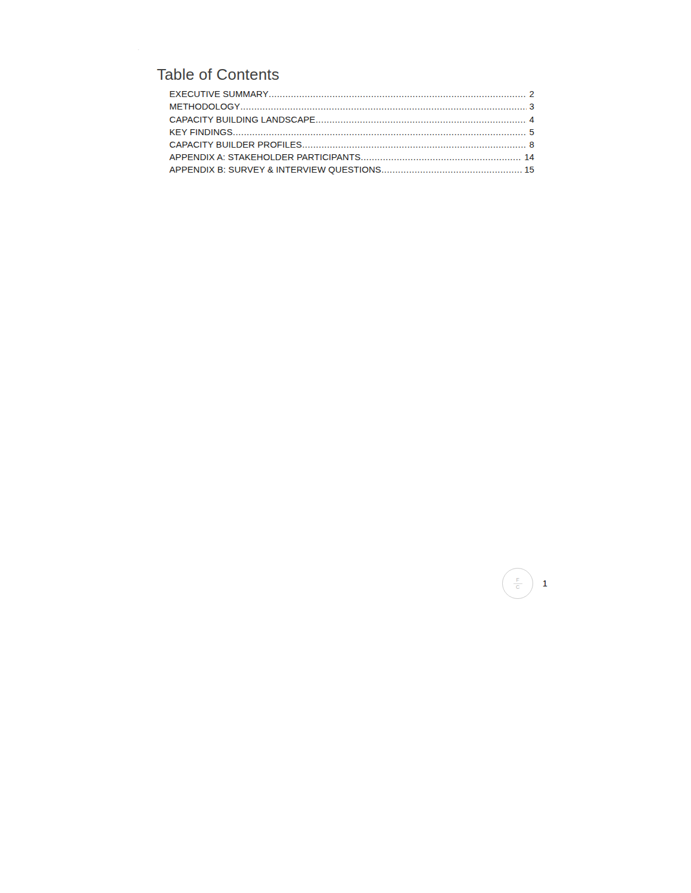.
Table of Contents
EXECUTIVE SUMMARY .................................................................................................................................................................. 2
METHODOLOGY ......................................................................................................................................................................... 3
CAPACITY BUILDING LANDSCAPE ................................................................................................................................. 4
KEY FINDINGS .............................................................................................................................................................................. 5
CAPACITY BUILDER PROFILES ....................................................................................................................................... 8
APPENDIX A: STAKEHOLDER PARTICIPANTS ................................................................................................................. 14
APPENDIX B: SURVEY & INTERVIEW QUESTIONS ......................................................................................................... 15
F C
1